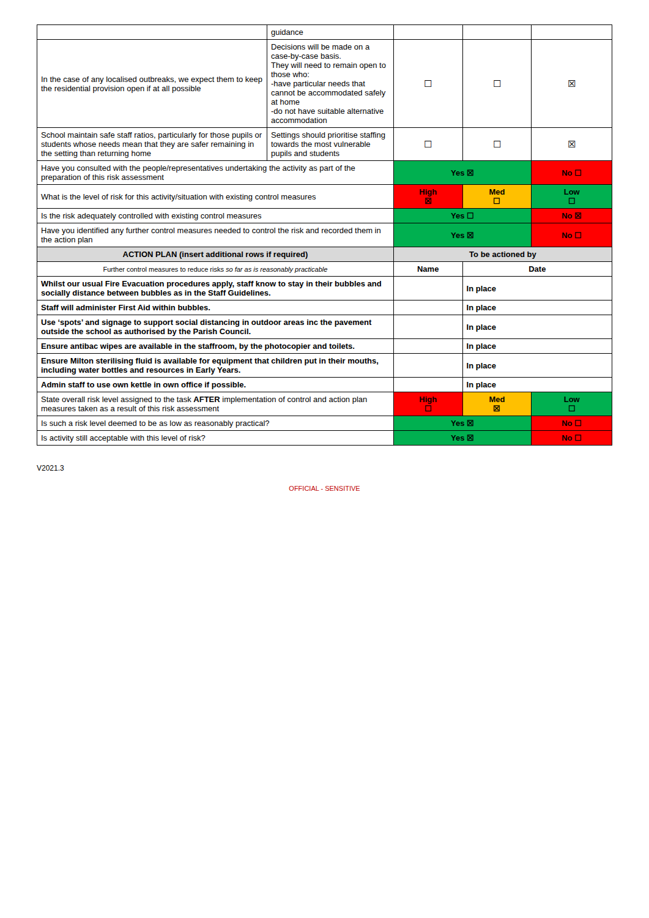| | guidance | | | |
| In the case of any localised outbreaks, we expect them to keep the residential provision open if at all possible | Decisions will be made on a case-by-case basis. They will need to remain open to those who: -have particular needs that cannot be accommodated safely at home -do not have suitable alternative accommodation | ☐ | ☐ | ☒ |
| School maintain safe staff ratios, particularly for those pupils or students whose needs mean that they are safer remaining in the setting than returning home | Settings should prioritise staffing towards the most vulnerable pupils and students | ☐ | ☐ | ☒ |
| Have you consulted with the people/representatives undertaking the activity as part of the preparation of this risk assessment | Yes ☒ | No ☐ |
| What is the level of risk for this activity/situation with existing control measures | High ☒ | Med ☐ | Low ☐ |
| Is the risk adequately controlled with existing control measures | Yes ☐ | No ☒ |
| Have you identified any further control measures needed to control the risk and recorded them in the action plan | Yes ☒ | No ☐ |
| ACTION PLAN (insert additional rows if required) | To be actioned by |
| Further control measures to reduce risks so far as is reasonably practicable | Name | Date |
| Whilst our usual Fire Evacuation procedures apply, staff know to stay in their bubbles and socially distance between bubbles as in the Staff Guidelines. | | In place |
| Staff will administer First Aid within bubbles. | | In place |
| Use ‘spots’ and signage to support social distancing in outdoor areas inc the pavement outside the school as authorised by the Parish Council. | | In place |
| Ensure antibac wipes are available in the staffroom, by the photocopier and toilets. | | In place |
| Ensure Milton sterilising fluid is available for equipment that children put in their mouths, including water bottles and resources in Early Years. | | In place |
| Admin staff to use own kettle in own office if possible. | | In place |
| State overall risk level assigned to the task AFTER implementation of control and action plan measures taken as a result of this risk assessment | High ☐ | Med ☒ | Low ☐ |
| Is such a risk level deemed to be as low as reasonably practical? | Yes ☒ | No ☐ |
| Is activity still acceptable with this level of risk? | Yes ☒ | No ☐ |
V2021.3
OFFICIAL - SENSITIVE